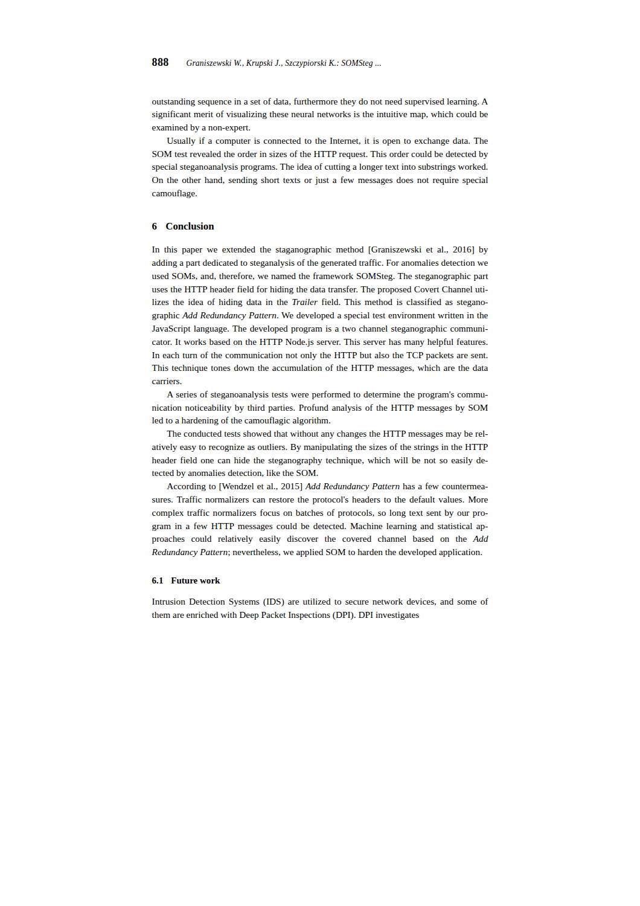888 Graniszewski W., Krupski J., Szczypiorski K.: SOMSteg ...
outstanding sequence in a set of data, furthermore they do not need supervised learning. A significant merit of visualizing these neural networks is the intuitive map, which could be examined by a non-expert.
Usually if a computer is connected to the Internet, it is open to exchange data. The SOM test revealed the order in sizes of the HTTP request. This order could be detected by special steganoanalysis programs. The idea of cutting a longer text into substrings worked. On the other hand, sending short texts or just a few messages does not require special camouflage.
6 Conclusion
In this paper we extended the staganographic method [Graniszewski et al., 2016] by adding a part dedicated to steganalysis of the generated traffic. For anomalies detection we used SOMs, and, therefore, we named the framework SOMSteg. The steganographic part uses the HTTP header field for hiding the data transfer. The proposed Covert Channel utilizes the idea of hiding data in the Trailer field. This method is classified as steganographic Add Redundancy Pattern. We developed a special test environment written in the JavaScript language. The developed program is a two channel steganographic communicator. It works based on the HTTP Node.js server. This server has many helpful features. In each turn of the communication not only the HTTP but also the TCP packets are sent. This technique tones down the accumulation of the HTTP messages, which are the data carriers.
A series of steganoanalysis tests were performed to determine the program's communication noticeability by third parties. Profund analysis of the HTTP messages by SOM led to a hardening of the camouflagic algorithm.
The conducted tests showed that without any changes the HTTP messages may be relatively easy to recognize as outliers. By manipulating the sizes of the strings in the HTTP header field one can hide the steganography technique, which will be not so easily detected by anomalies detection, like the SOM.
According to [Wendzel et al., 2015] Add Redundancy Pattern has a few countermeasures. Traffic normalizers can restore the protocol's headers to the default values. More complex traffic normalizers focus on batches of protocols, so long text sent by our program in a few HTTP messages could be detected. Machine learning and statistical approaches could relatively easily discover the covered channel based on the Add Redundancy Pattern; nevertheless, we applied SOM to harden the developed application.
6.1 Future work
Intrusion Detection Systems (IDS) are utilized to secure network devices, and some of them are enriched with Deep Packet Inspections (DPI). DPI investigates